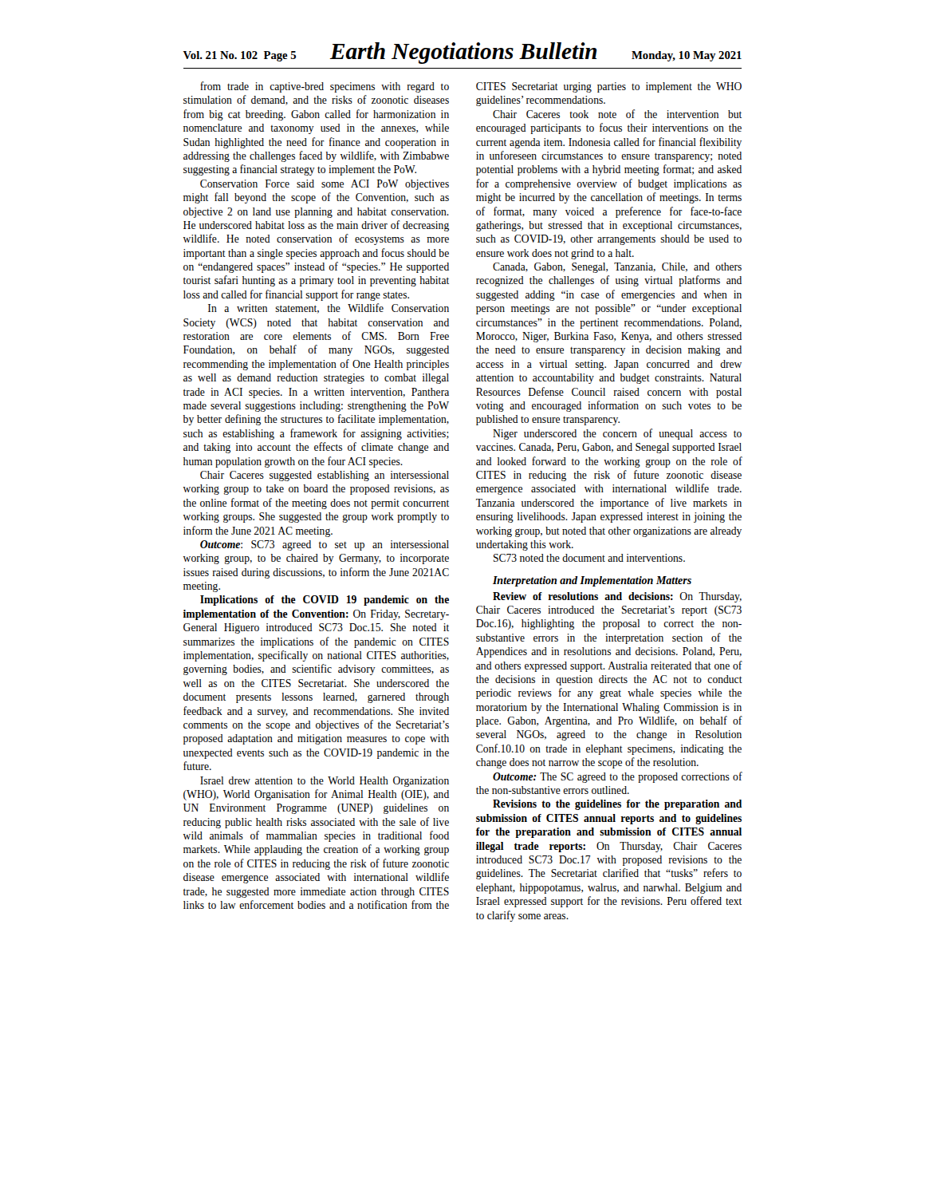Vol. 21 No. 102 Page 5
Earth Negotiations Bulletin
Monday, 10 May 2021
from trade in captive-bred specimens with regard to stimulation of demand, and the risks of zoonotic diseases from big cat breeding. Gabon called for harmonization in nomenclature and taxonomy used in the annexes, while Sudan highlighted the need for finance and cooperation in addressing the challenges faced by wildlife, with Zimbabwe suggesting a financial strategy to implement the PoW.
Conservation Force said some ACI PoW objectives might fall beyond the scope of the Convention, such as objective 2 on land use planning and habitat conservation. He underscored habitat loss as the main driver of decreasing wildlife. He noted conservation of ecosystems as more important than a single species approach and focus should be on “endangered spaces” instead of “species.” He supported tourist safari hunting as a primary tool in preventing habitat loss and called for financial support for range states.
In a written statement, the Wildlife Conservation Society (WCS) noted that habitat conservation and restoration are core elements of CMS. Born Free Foundation, on behalf of many NGOs, suggested recommending the implementation of One Health principles as well as demand reduction strategies to combat illegal trade in ACI species. In a written intervention, Panthera made several suggestions including: strengthening the PoW by better defining the structures to facilitate implementation, such as establishing a framework for assigning activities; and taking into account the effects of climate change and human population growth on the four ACI species.
Chair Caceres suggested establishing an intersessional working group to take on board the proposed revisions, as the online format of the meeting does not permit concurrent working groups. She suggested the group work promptly to inform the June 2021 AC meeting.
Outcome: SC73 agreed to set up an intersessional working group, to be chaired by Germany, to incorporate issues raised during discussions, to inform the June 2021AC meeting.
Implications of the COVID 19 pandemic on the implementation of the Convention: On Friday, Secretary-General Higuero introduced SC73 Doc.15. She noted it summarizes the implications of the pandemic on CITES implementation, specifically on national CITES authorities, governing bodies, and scientific advisory committees, as well as on the CITES Secretariat. She underscored the document presents lessons learned, garnered through feedback and a survey, and recommendations. She invited comments on the scope and objectives of the Secretariat’s proposed adaptation and mitigation measures to cope with unexpected events such as the COVID-19 pandemic in the future.
Israel drew attention to the World Health Organization (WHO), World Organisation for Animal Health (OIE), and UN Environment Programme (UNEP) guidelines on reducing public health risks associated with the sale of live wild animals of mammalian species in traditional food markets. While applauding the creation of a working group on the role of CITES in reducing the risk of future zoonotic disease emergence associated with international wildlife trade, he suggested more immediate action through CITES links to law enforcement bodies and a notification from the CITES Secretariat urging parties to implement the WHO guidelines’ recommendations.
Chair Caceres took note of the intervention but encouraged participants to focus their interventions on the current agenda item. Indonesia called for financial flexibility in unforeseen circumstances to ensure transparency; noted potential problems with a hybrid meeting format; and asked for a comprehensive overview of budget implications as might be incurred by the cancellation of meetings. In terms of format, many voiced a preference for face-to-face gatherings, but stressed that in exceptional circumstances, such as COVID-19, other arrangements should be used to ensure work does not grind to a halt.
Canada, Gabon, Senegal, Tanzania, Chile, and others recognized the challenges of using virtual platforms and suggested adding “in case of emergencies and when in person meetings are not possible” or “under exceptional circumstances” in the pertinent recommendations. Poland, Morocco, Niger, Burkina Faso, Kenya, and others stressed the need to ensure transparency in decision making and access in a virtual setting. Japan concurred and drew attention to accountability and budget constraints. Natural Resources Defense Council raised concern with postal voting and encouraged information on such votes to be published to ensure transparency.
Niger underscored the concern of unequal access to vaccines. Canada, Peru, Gabon, and Senegal supported Israel and looked forward to the working group on the role of CITES in reducing the risk of future zoonotic disease emergence associated with international wildlife trade. Tanzania underscored the importance of live markets in ensuring livelihoods. Japan expressed interest in joining the working group, but noted that other organizations are already undertaking this work.
SC73 noted the document and interventions.
Interpretation and Implementation Matters
Review of resolutions and decisions: On Thursday, Chair Caceres introduced the Secretariat’s report (SC73 Doc.16), highlighting the proposal to correct the non-substantive errors in the interpretation section of the Appendices and in resolutions and decisions. Poland, Peru, and others expressed support. Australia reiterated that one of the decisions in question directs the AC not to conduct periodic reviews for any great whale species while the moratorium by the International Whaling Commission is in place. Gabon, Argentina, and Pro Wildlife, on behalf of several NGOs, agreed to the change in Resolution Conf.10.10 on trade in elephant specimens, indicating the change does not narrow the scope of the resolution.
Outcome: The SC agreed to the proposed corrections of the non-substantive errors outlined.
Revisions to the guidelines for the preparation and submission of CITES annual reports and to guidelines for the preparation and submission of CITES annual illegal trade reports: On Thursday, Chair Caceres introduced SC73 Doc.17 with proposed revisions to the guidelines. The Secretariat clarified that “tusks” refers to elephant, hippopotamus, walrus, and narwhal. Belgium and Israel expressed support for the revisions. Peru offered text to clarify some areas.